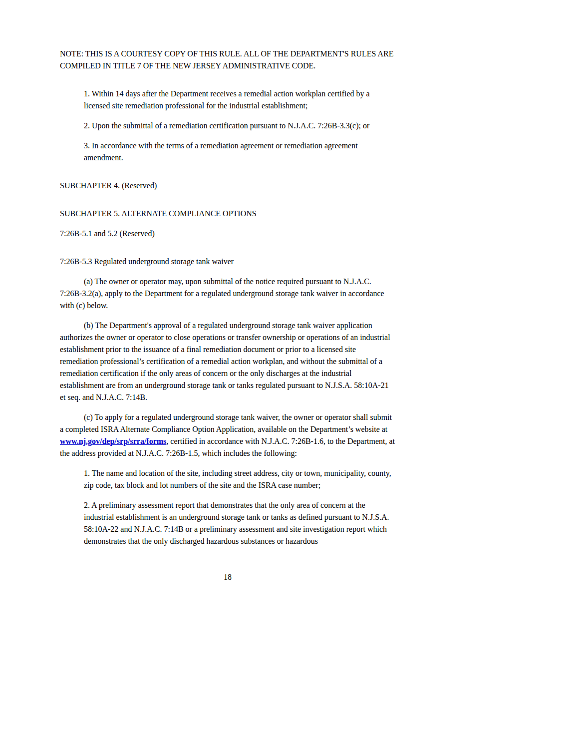NOTE: THIS IS A COURTESY COPY OF THIS RULE. ALL OF THE DEPARTMENT'S RULES ARE COMPILED IN TITLE 7 OF THE NEW JERSEY ADMINISTRATIVE CODE.
1. Within 14 days after the Department receives a remedial action workplan certified by a licensed site remediation professional for the industrial establishment;
2. Upon the submittal of a remediation certification pursuant to N.J.A.C. 7:26B-3.3(c); or
3. In accordance with the terms of a remediation agreement or remediation agreement amendment.
SUBCHAPTER 4. (Reserved)
SUBCHAPTER 5. ALTERNATE COMPLIANCE OPTIONS
7:26B-5.1 and 5.2 (Reserved)
7:26B-5.3 Regulated underground storage tank waiver
(a) The owner or operator may, upon submittal of the notice required pursuant to N.J.A.C. 7:26B-3.2(a), apply to the Department for a regulated underground storage tank waiver in accordance with (c) below.
(b) The Department's approval of a regulated underground storage tank waiver application authorizes the owner or operator to close operations or transfer ownership or operations of an industrial establishment prior to the issuance of a final remediation document or prior to a licensed site remediation professional’s certification of a remedial action workplan, and without the submittal of a remediation certification if the only areas of concern or the only discharges at the industrial establishment are from an underground storage tank or tanks regulated pursuant to N.J.S.A. 58:10A-21 et seq. and N.J.A.C. 7:14B.
(c) To apply for a regulated underground storage tank waiver, the owner or operator shall submit a completed ISRA Alternate Compliance Option Application, available on the Department’s website at www.nj.gov/dep/srp/srra/forms, certified in accordance with N.J.A.C. 7:26B-1.6, to the Department, at the address provided at N.J.A.C. 7:26B-1.5, which includes the following:
1. The name and location of the site, including street address, city or town, municipality, county, zip code, tax block and lot numbers of the site and the ISRA case number;
2. A preliminary assessment report that demonstrates that the only area of concern at the industrial establishment is an underground storage tank or tanks as defined pursuant to N.J.S.A. 58:10A-22 and N.J.A.C. 7:14B or a preliminary assessment and site investigation report which demonstrates that the only discharged hazardous substances or hazardous
18